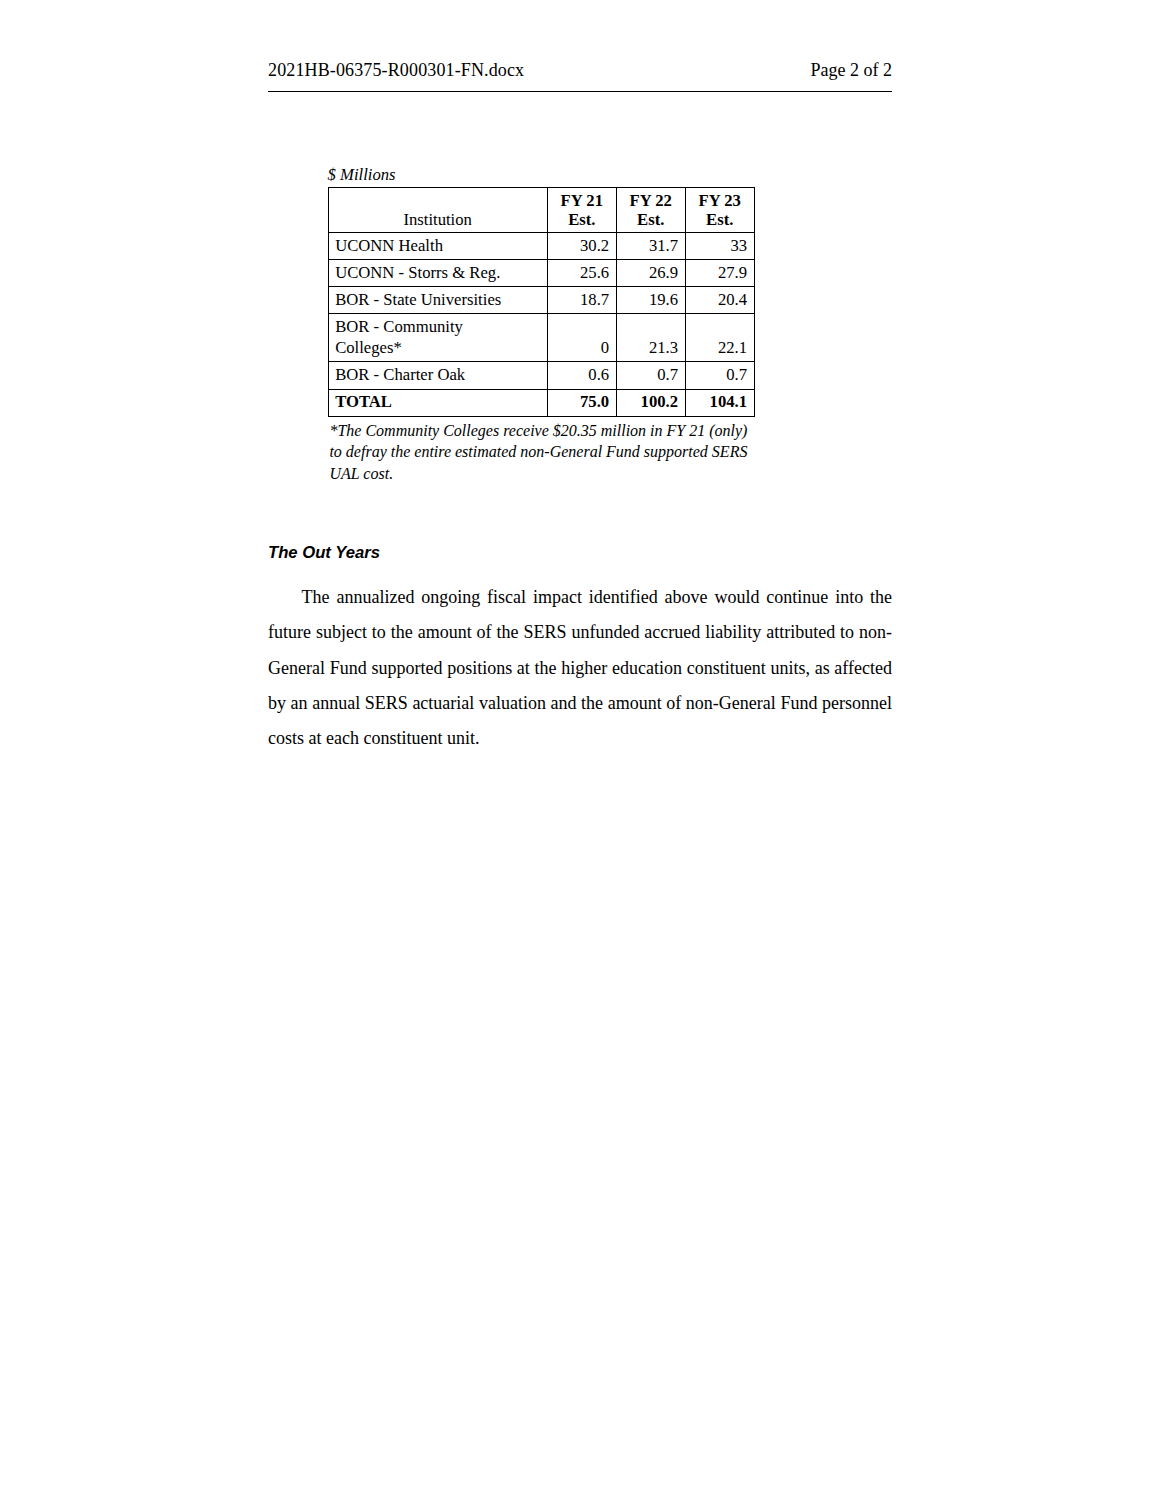2021HB-06375-R000301-FN.docx Page 2 of 2
$ Millions
| Institution | FY 21 Est. | FY 22 Est. | FY 23 Est. |
| --- | --- | --- | --- |
| UCONN Health | 30.2 | 31.7 | 33 |
| UCONN - Storrs & Reg. | 25.6 | 26.9 | 27.9 |
| BOR - State Universities | 18.7 | 19.6 | 20.4 |
| BOR - Community Colleges* | 0 | 21.3 | 22.1 |
| BOR - Charter Oak | 0.6 | 0.7 | 0.7 |
| TOTAL | 75.0 | 100.2 | 104.1 |
*The Community Colleges receive $20.35 million in FY 21 (only) to defray the entire estimated non-General Fund supported SERS UAL cost.
The Out Years
The annualized ongoing fiscal impact identified above would continue into the future subject to the amount of the SERS unfunded accrued liability attributed to non-General Fund supported positions at the higher education constituent units, as affected by an annual SERS actuarial valuation and the amount of non-General Fund personnel costs at each constituent unit.